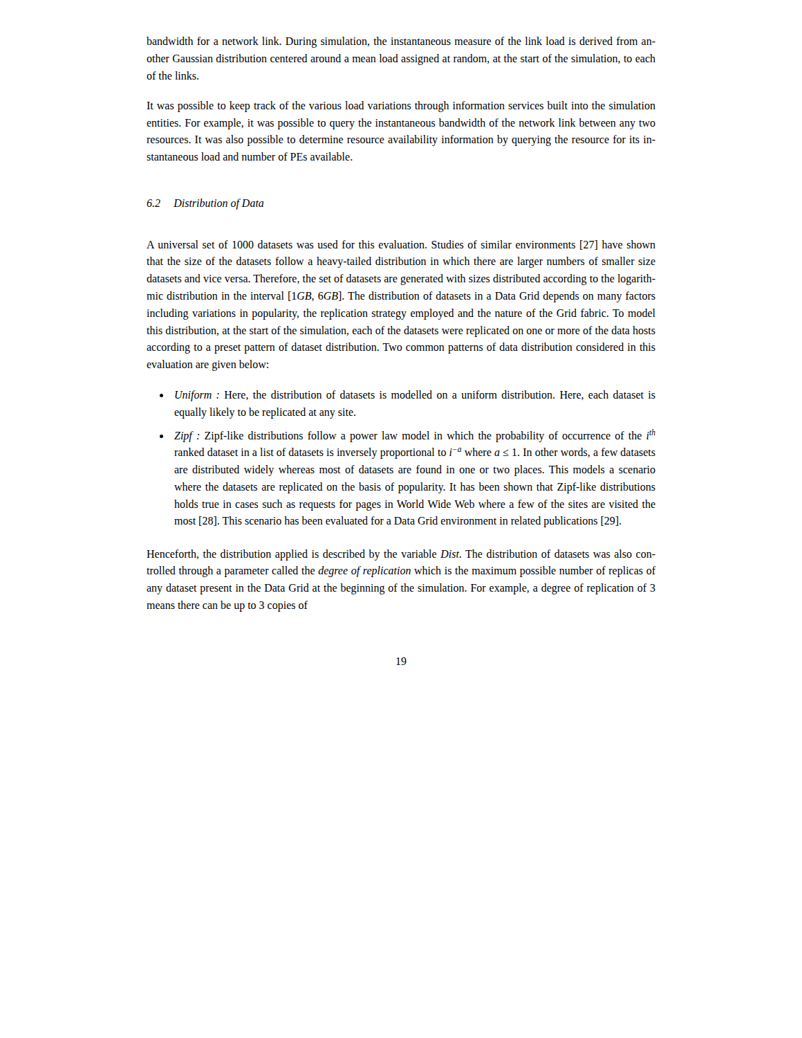bandwidth for a network link. During simulation, the instantaneous measure of the link load is derived from another Gaussian distribution centered around a mean load assigned at random, at the start of the simulation, to each of the links.
It was possible to keep track of the various load variations through information services built into the simulation entities. For example, it was possible to query the instantaneous bandwidth of the network link between any two resources. It was also possible to determine resource availability information by querying the resource for its instantaneous load and number of PEs available.
6.2 Distribution of Data
A universal set of 1000 datasets was used for this evaluation. Studies of similar environments [27] have shown that the size of the datasets follow a heavy-tailed distribution in which there are larger numbers of smaller size datasets and vice versa. Therefore, the set of datasets are generated with sizes distributed according to the logarithmic distribution in the interval [1GB, 6GB]. The distribution of datasets in a Data Grid depends on many factors including variations in popularity, the replication strategy employed and the nature of the Grid fabric. To model this distribution, at the start of the simulation, each of the datasets were replicated on one or more of the data hosts according to a preset pattern of dataset distribution. Two common patterns of data distribution considered in this evaluation are given below:
Uniform : Here, the distribution of datasets is modelled on a uniform distribution. Here, each dataset is equally likely to be replicated at any site.
Zipf : Zipf-like distributions follow a power law model in which the probability of occurrence of the ith ranked dataset in a list of datasets is inversely proportional to i−a where a ≤ 1. In other words, a few datasets are distributed widely whereas most of datasets are found in one or two places. This models a scenario where the datasets are replicated on the basis of popularity. It has been shown that Zipf-like distributions holds true in cases such as requests for pages in World Wide Web where a few of the sites are visited the most [28]. This scenario has been evaluated for a Data Grid environment in related publications [29].
Henceforth, the distribution applied is described by the variable Dist. The distribution of datasets was also controlled through a parameter called the degree of replication which is the maximum possible number of replicas of any dataset present in the Data Grid at the beginning of the simulation. For example, a degree of replication of 3 means there can be up to 3 copies of
19